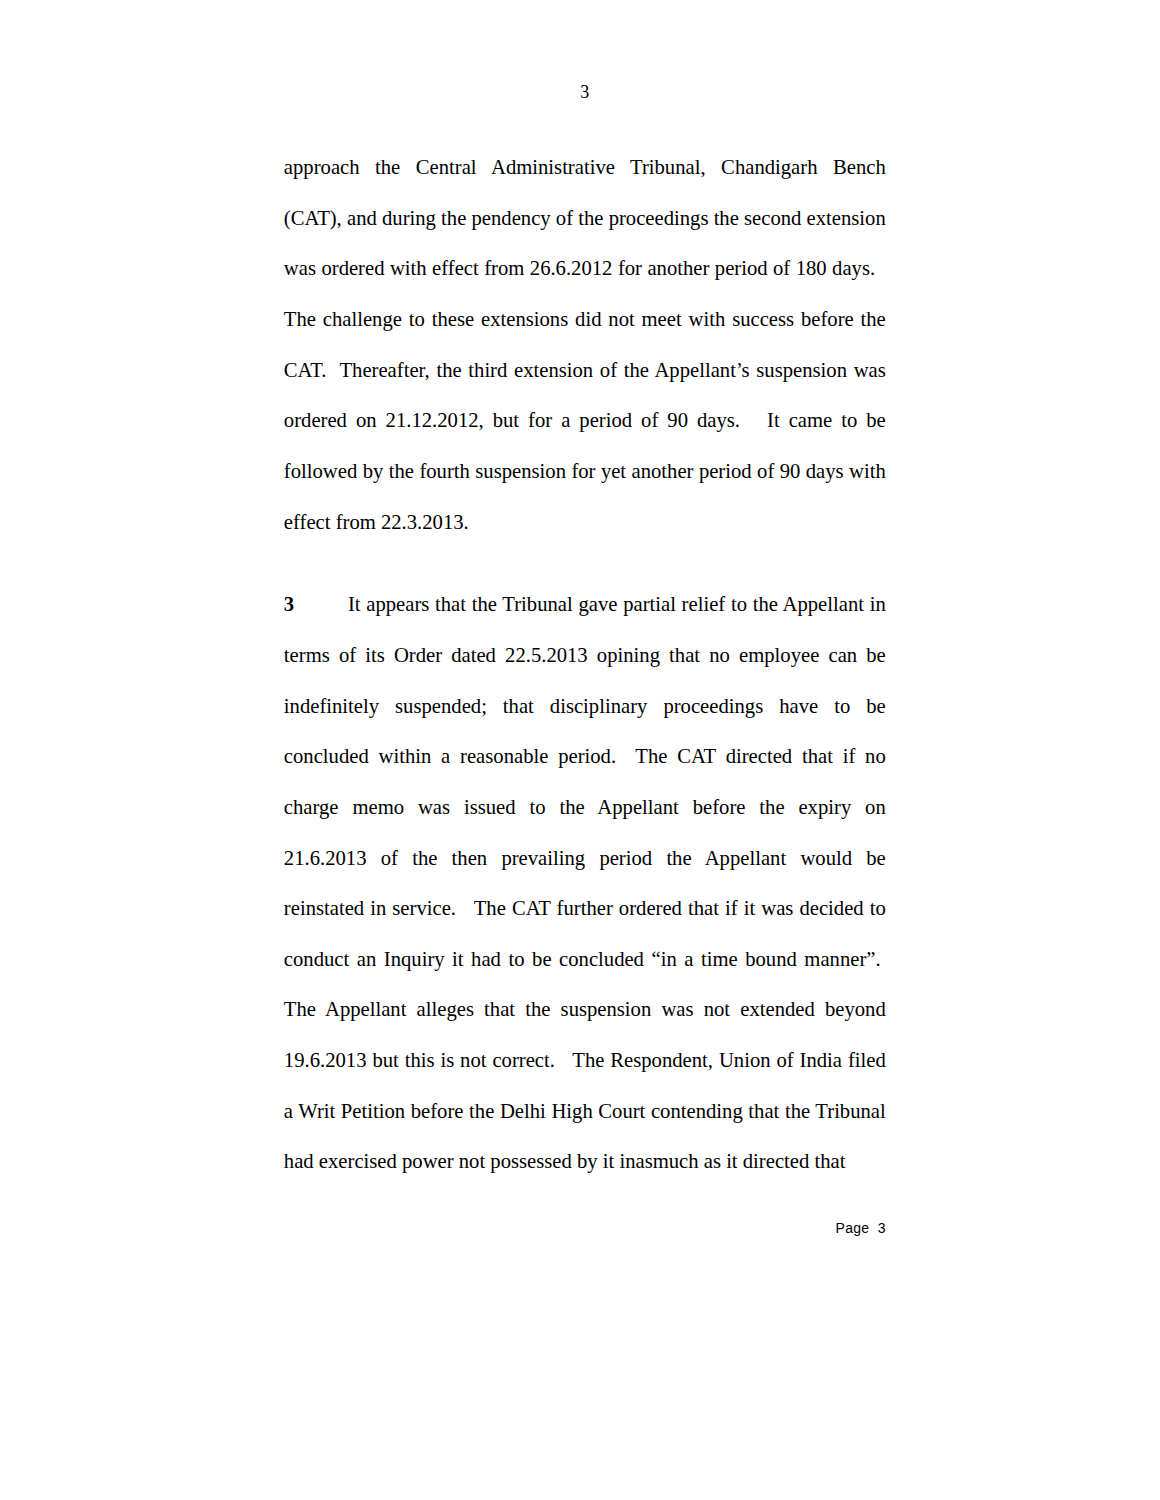3
approach the Central Administrative Tribunal, Chandigarh Bench (CAT), and during the pendency of the proceedings the second extension was ordered with effect from 26.6.2012 for another period of 180 days. The challenge to these extensions did not meet with success before the CAT. Thereafter, the third extension of the Appellant’s suspension was ordered on 21.12.2012, but for a period of 90 days. It came to be followed by the fourth suspension for yet another period of 90 days with effect from 22.3.2013.
3 It appears that the Tribunal gave partial relief to the Appellant in terms of its Order dated 22.5.2013 opining that no employee can be indefinitely suspended; that disciplinary proceedings have to be concluded within a reasonable period. The CAT directed that if no charge memo was issued to the Appellant before the expiry on 21.6.2013 of the then prevailing period the Appellant would be reinstated in service. The CAT further ordered that if it was decided to conduct an Inquiry it had to be concluded “in a time bound manner”. The Appellant alleges that the suspension was not extended beyond 19.6.2013 but this is not correct. The Respondent, Union of India filed a Writ Petition before the Delhi High Court contending that the Tribunal had exercised power not possessed by it inasmuch as it directed that
Page 3